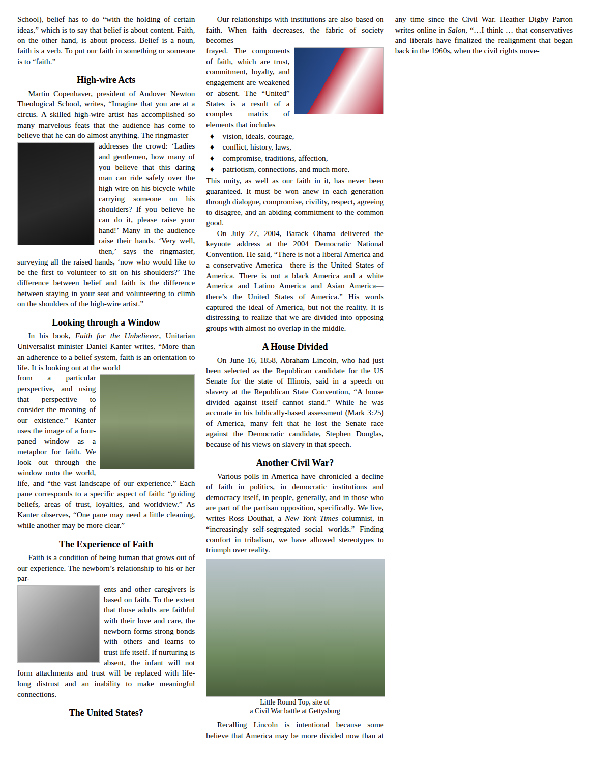School), belief has to do “with the holding of certain ideas,” which is to say that belief is about content. Faith, on the other hand, is about process. Belief is a noun, faith is a verb. To put our faith in something or someone is to “faith.”
High-wire Acts
Martin Copenhaver, president of Andover Newton Theological School, writes, “Imagine that you are at a circus. A skilled high-wire artist has accomplished so many marvelous feats that the audience has come to believe that he can do almost anything. The ringmaster
addresses the crowd: ‘Ladies and gentlemen, how many of you believe that this daring man can ride safely over the high wire on his bicycle while carrying someone on his shoulders? If you believe he can do it, please raise your hand!’ Many in the audience raise their hands. ‘Very well, then,’ says the ringmaster, surveying all the raised hands, ‘now who would like to be the first to volunteer to sit on his shoulders?’ The difference between belief and faith is the difference between staying in your seat and volunteering to climb on the shoulders of the high-wire artist.”
Looking through a Window
In his book, Faith for the Unbeliever, Unitarian Universalist minister Daniel Kanter writes, “More than an adherence to a belief system, faith is an orientation to life. It is looking out at the world
from a particular perspective, and using that perspective to consider the meaning of our existence.” Kanter uses the image of a four-paned window as a metaphor for faith. We look out through the window onto the world, life, and “the vast landscape of our experience.” Each pane corresponds to a specific aspect of faith: “guiding beliefs, areas of trust, loyalties, and worldview.” As Kanter observes, “One pane may need a little cleaning, while another may be more clear.”
The Experience of Faith
Faith is a condition of being human that grows out of our experience. The newborn’s relationship to his or her par-
ents and other caregivers is based on faith. To the extent that those adults are faithful with their love and care, the newborn forms strong bonds with others and learns to trust life itself. If nurturing is absent, the infant will not form attachments and trust will be replaced with life-long distrust and an inability to make meaningful connections.
The United States?
Our relationships with institutions are also based on faith. When faith decreases, the fabric of society becomes
frayed. The components of faith, which are trust, commitment, loyalty, and engagement are weakened or absent. The “United” States is a result of a complex matrix of elements that includes
vision, ideals, courage,
conflict, history, laws,
compromise, traditions, affection,
patriotism, connections, and much more.
This unity, as well as our faith in it, has never been guaranteed. It must be won anew in each generation through dialogue, compromise, civility, respect, agreeing to disagree, and an abiding commitment to the common good.
On July 27, 2004, Barack Obama delivered the keynote address at the 2004 Democratic National Convention. He said, “There is not a liberal America and a conservative America—there is the United States of America. There is not a black America and a white America and Latino America and Asian America—there’s the United States of America.” His words captured the ideal of America, but not the reality. It is distressing to realize that we are divided into opposing groups with almost no overlap in the middle.
A House Divided
On June 16, 1858, Abraham Lincoln, who had just been selected as the Republican candidate for the US Senate for the state of Illinois, said in a speech on slavery at the Republican State Convention, “A house divided against itself cannot stand.” While he was accurate in his biblically-based assessment (Mark 3:25) of America, many felt that he lost the Senate race against the Democratic candidate, Stephen Douglas, because of his views on slavery in that speech.
Another Civil War?
Various polls in America have chronicled a decline of faith in politics, in democratic institutions and democracy itself, in people, generally, and in those who are part of the partisan opposition, specifically. We live, writes Ross Douthat, a New York Times columnist, in “increasingly self-segregated social worlds.” Finding comfort in tribalism, we have allowed stereotypes to triumph over reality.
Little Round Top, site of
a Civil War battle at Gettysburg
Recalling Lincoln is intentional because some believe that America may be more divided now than at any time since the Civil War. Heather Digby Parton writes online in Salon, “…I think … that conservatives and liberals have finalized the realignment that began back in the 1960s, when the civil rights move-